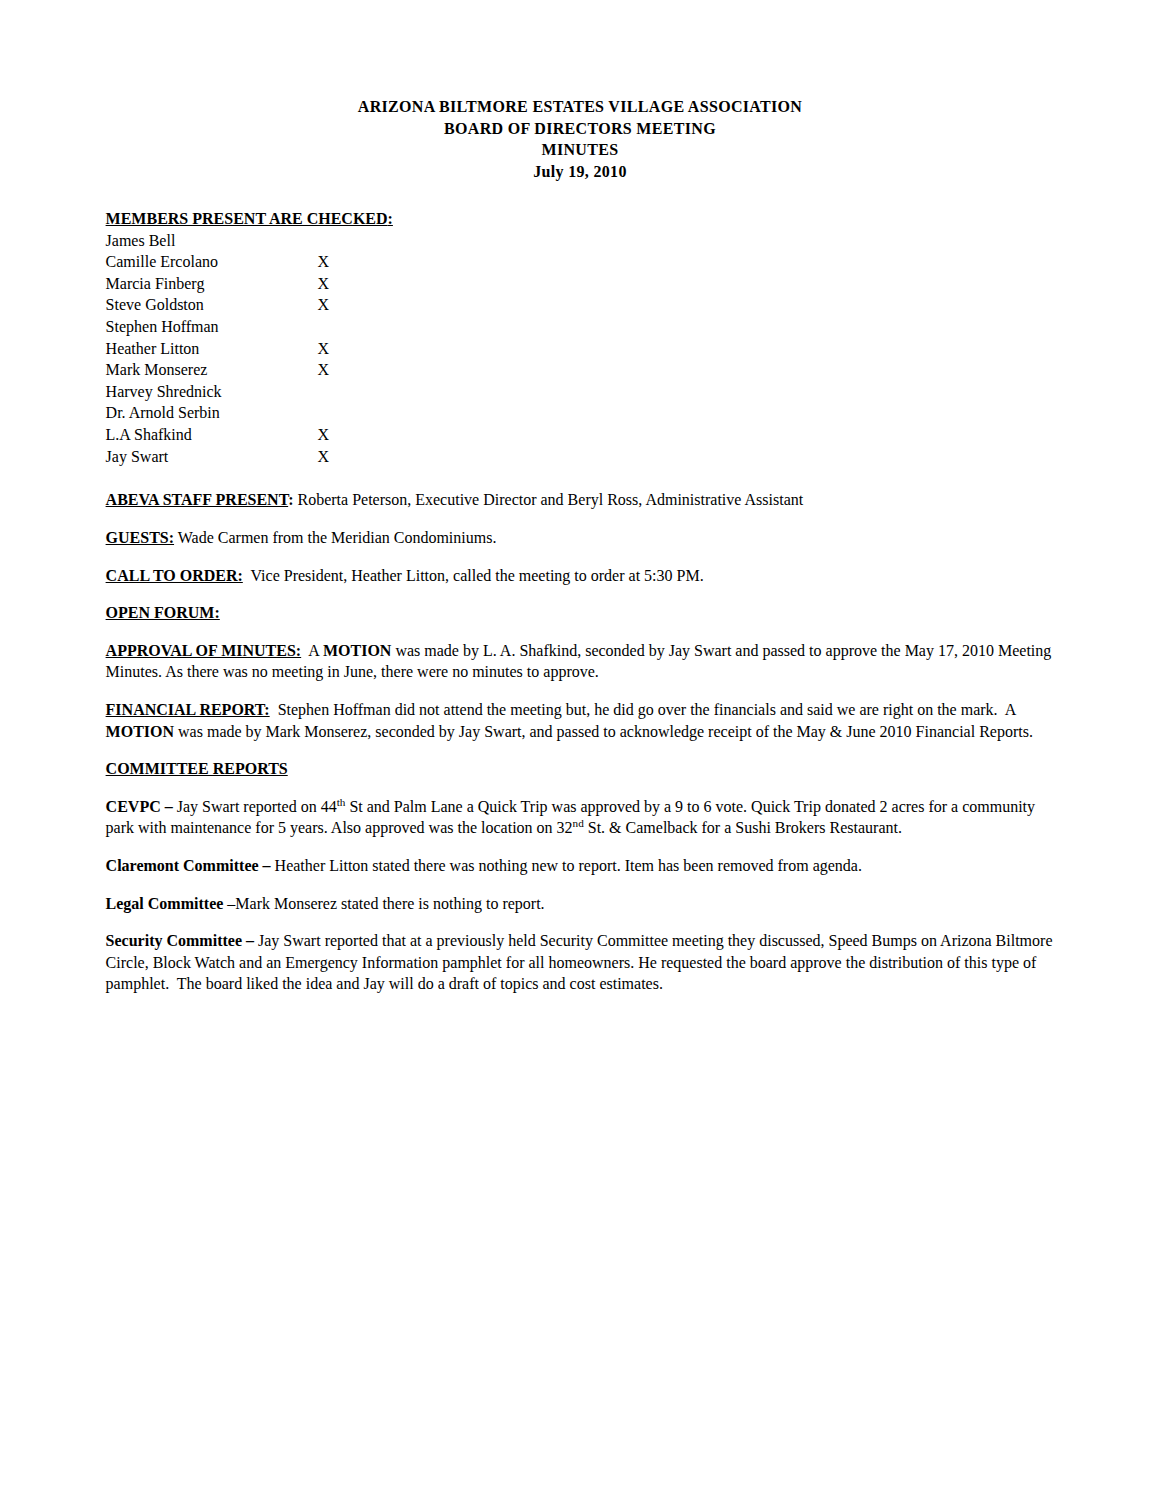ARIZONA BILTMORE ESTATES VILLAGE ASSOCIATION
BOARD OF DIRECTORS MEETING
MINUTES
July 19, 2010
MEMBERS PRESENT ARE CHECKED:
| James Bell | |
| Camille Ercolano | X |
| Marcia Finberg | X |
| Steve Goldston | X |
| Stephen Hoffman | |
| Heather Litton | X |
| Mark Monserez | X |
| Harvey Shrednick | |
| Dr. Arnold Serbin | |
| L.A Shafkind | X |
| Jay Swart | X |
ABEVA STAFF PRESENT: Roberta Peterson, Executive Director and Beryl Ross, Administrative Assistant
GUESTS: Wade Carmen from the Meridian Condominiums.
CALL TO ORDER: Vice President, Heather Litton, called the meeting to order at 5:30 PM.
OPEN FORUM:
APPROVAL OF MINUTES: A MOTION was made by L. A. Shafkind, seconded by Jay Swart and passed to approve the May 17, 2010 Meeting Minutes. As there was no meeting in June, there were no minutes to approve.
FINANCIAL REPORT: Stephen Hoffman did not attend the meeting but, he did go over the financials and said we are right on the mark. A MOTION was made by Mark Monserez, seconded by Jay Swart, and passed to acknowledge receipt of the May & June 2010 Financial Reports.
COMMITTEE REPORTS
CEVPC – Jay Swart reported on 44th St and Palm Lane a Quick Trip was approved by a 9 to 6 vote. Quick Trip donated 2 acres for a community park with maintenance for 5 years. Also approved was the location on 32nd St. & Camelback for a Sushi Brokers Restaurant.
Claremont Committee – Heather Litton stated there was nothing new to report. Item has been removed from agenda.
Legal Committee –Mark Monserez stated there is nothing to report.
Security Committee – Jay Swart reported that at a previously held Security Committee meeting they discussed, Speed Bumps on Arizona Biltmore Circle, Block Watch and an Emergency Information pamphlet for all homeowners. He requested the board approve the distribution of this type of pamphlet. The board liked the idea and Jay will do a draft of topics and cost estimates.